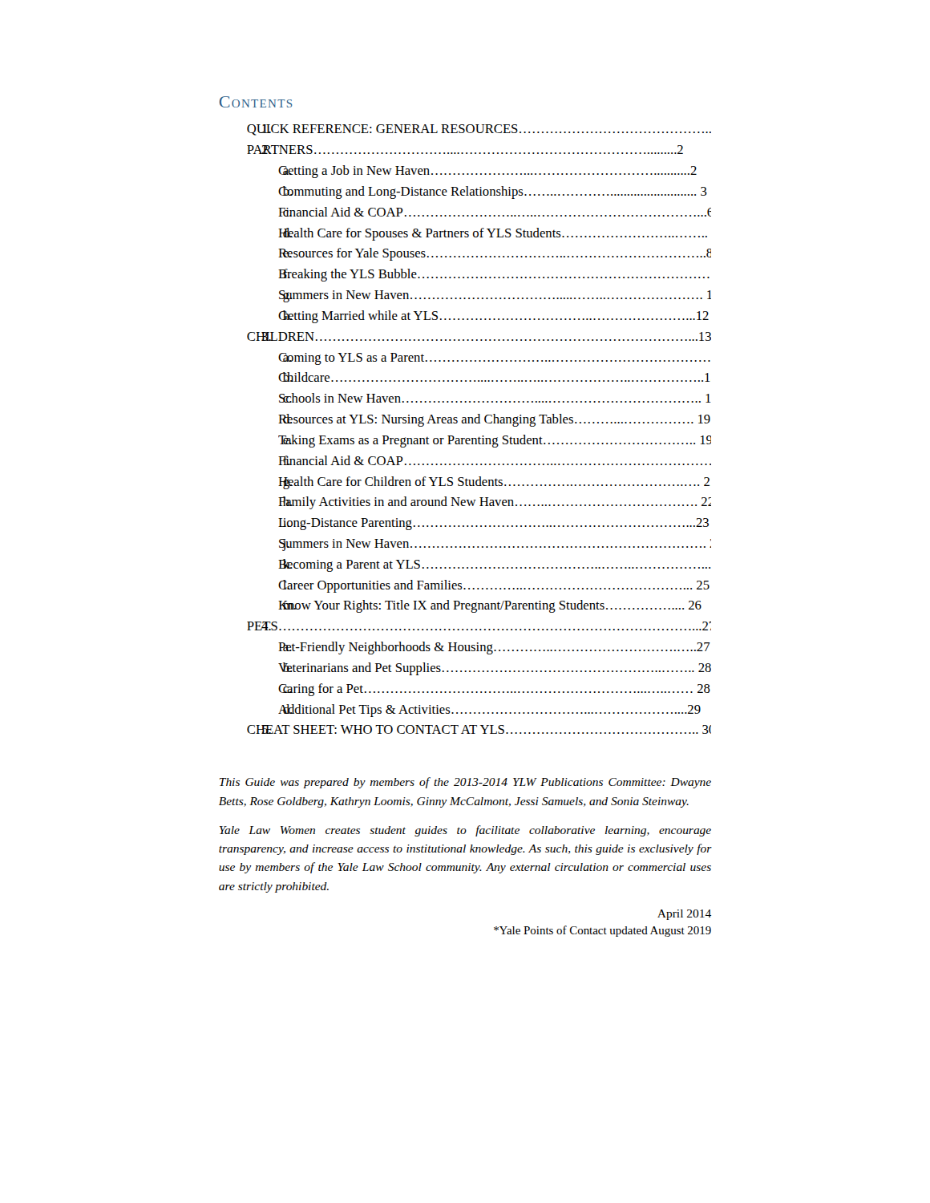Contents
QUICK REFERENCE: GENERAL RESOURCES…………………………………….. 2
PARTNERS…………………………....…………………………………….........2
Getting a Job in New Haven…………………...………………………...........2
Commuting and Long-Distance Relationships……..………….......................... 3
Financial Aid & COAP……………………..…..………………………………...6
Health Care for Spouses & Partners of YLS Students……………………..…….. 8
Resources for Yale Spouses…………………………..…………………………..8
Breaking the YLS Bubble……………………………………………………………10
Summers in New Haven…………………………….....……..…………………. 11
Getting Married while at YLS……………………………..…………………...12
CHILDREN…………………………………………………………………………...13
Coming to YLS as a Parent………………………..………………………………..13
Childcare……………………………....……..…..………………..……………..13
Schools in New Haven…………………………....…………………………….. 15
Resources at YLS: Nursing Areas and Changing Tables………...……………. 19
Taking Exams as a Pregnant or Parenting Student…………………………….. 19
Financial Aid & COAP……………………………..………………………………..20
Health Care for Children of YLS Students…………….…………………….…. 21
Family Activities in and around New Haven……..……………………………. 22
Long-Distance Parenting…………………………..…………………………...23
Summers in New Haven…………………………………………………………. 23
Becoming a Parent at YLS…………………………………..……..……………... 23
Career Opportunities and Families…………..………………………………... 25
Know Your Rights: Title IX and Pregnant/Parenting Students…………….... 26
PETS…………………………………………………………………………………...27
Pet-Friendly Neighborhoods & Housing…………..……………………….…..27
Veterinarians and Pet Supplies…………………………………………..…….. 28
Caring for a Pet……………………………..………………………...…..…… 28
Additional Pet Tips & Activities…………………………...………………....29
CHEAT SHEET: WHO TO CONTACT AT YLS…………………………………….. 30
This Guide was prepared by members of the 2013-2014 YLW Publications Committee: Dwayne Betts, Rose Goldberg, Kathryn Loomis, Ginny McCalmont, Jessi Samuels, and Sonia Steinway.
Yale Law Women creates student guides to facilitate collaborative learning, encourage transparency, and increase access to institutional knowledge. As such, this guide is exclusively for use by members of the Yale Law School community. Any external circulation or commercial uses are strictly prohibited.
April 2014
*Yale Points of Contact updated August 2019